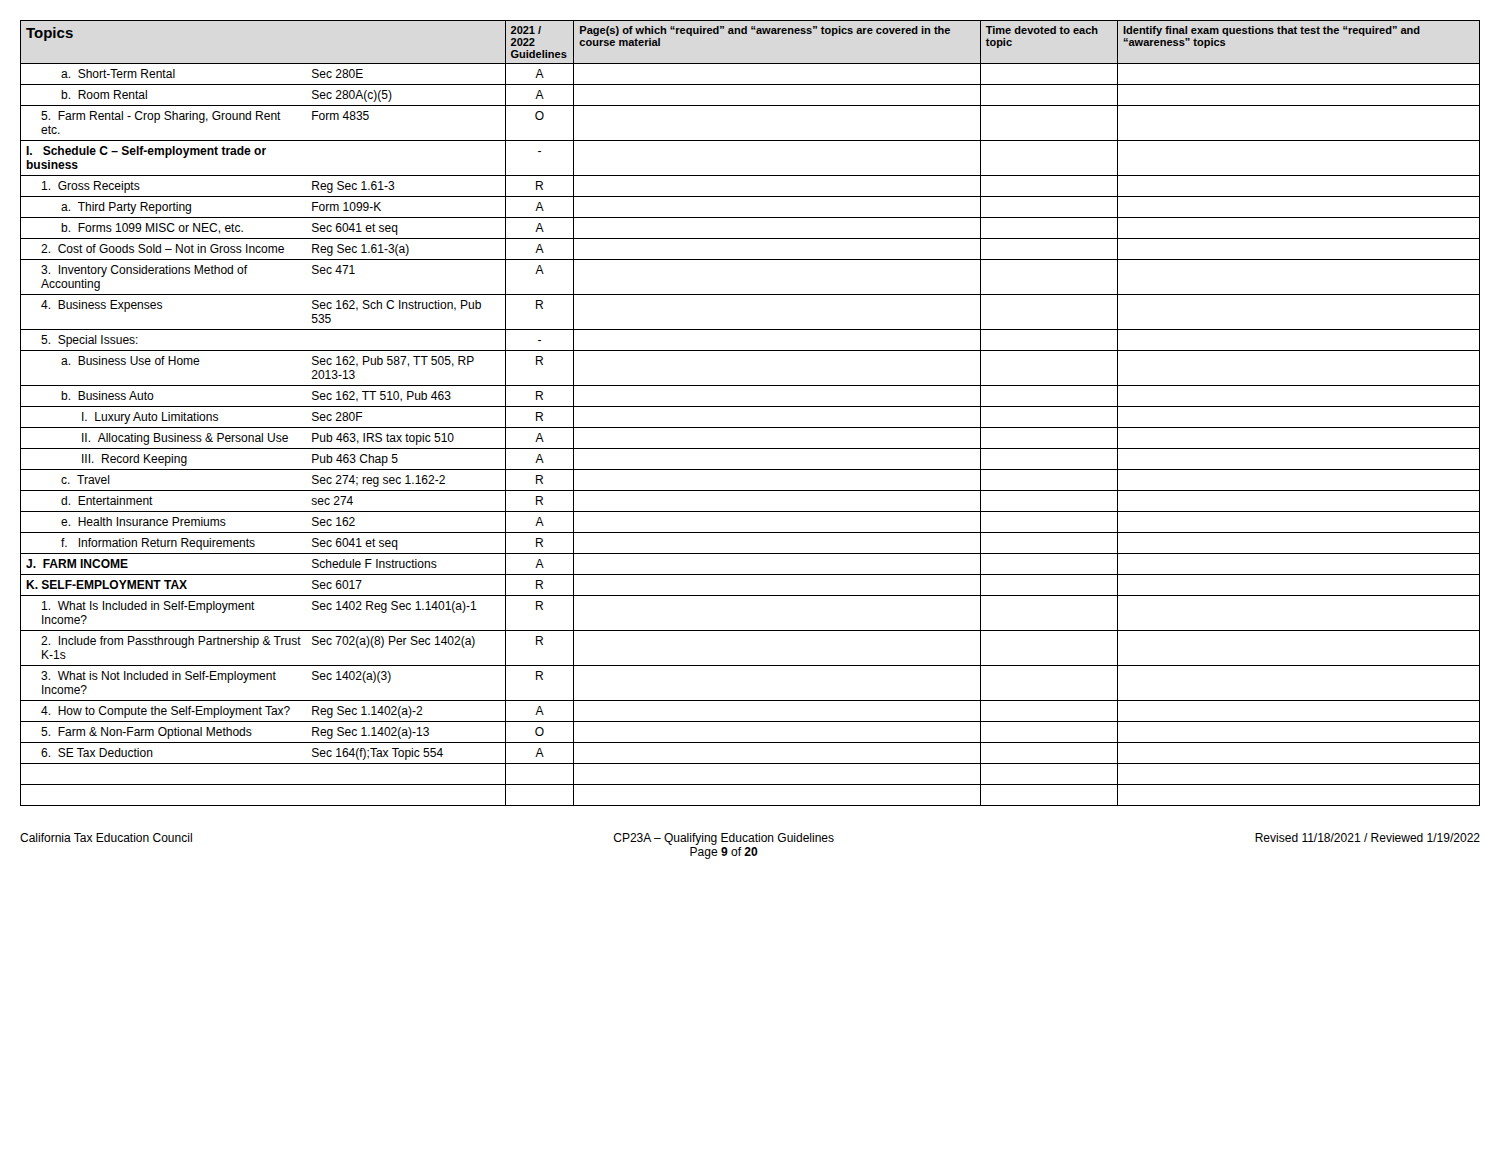| Topics | 2021 / 2022 Guidelines | Page(s) of which “required” and “awareness” topics are covered in the course material | Time devoted to each topic | Identify final exam questions that test the “required” and “awareness” topics |
| --- | --- | --- | --- | --- |
| a. Short-Term Rental | Sec 280E | A | | | |
| b. Room Rental | Sec 280A(c)(5) | A | | | |
| 5. Farm Rental - Crop Sharing, Ground Rent etc. | Form 4835 | O | | | |
| I. Schedule C – Self-employment trade or business | | - | | | |
| 1. Gross Receipts | Reg Sec 1.61-3 | R | | | |
| a. Third Party Reporting | Form 1099-K | A | | | |
| b. Forms 1099 MISC or NEC, etc. | Sec 6041 et seq | A | | | |
| 2. Cost of Goods Sold – Not in Gross Income | Reg Sec 1.61-3(a) | A | | | |
| 3. Inventory Considerations Method of Accounting | Sec 471 | A | | | |
| 4. Business Expenses | Sec 162, Sch C Instruction, Pub 535 | R | | | |
| 5. Special Issues: | | - | | | |
| a. Business Use of Home | Sec 162, Pub 587, TT 505, RP 2013-13 | R | | | |
| b. Business Auto | Sec 162, TT 510, Pub 463 | R | | | |
| I. Luxury Auto Limitations | Sec 280F | R | | | |
| II. Allocating Business & Personal Use | Pub 463, IRS tax topic 510 | A | | | |
| III. Record Keeping | Pub 463 Chap 5 | A | | | |
| c. Travel | Sec 274; reg sec 1.162-2 | R | | | |
| d. Entertainment | sec 274 | R | | | |
| e. Health Insurance Premiums | Sec 162 | A | | | |
| f. Information Return Requirements | Sec 6041 et seq | R | | | |
| J. FARM INCOME | Schedule F Instructions | A | | | |
| K. SELF-EMPLOYMENT TAX | Sec 6017 | R | | | |
| 1. What Is Included in Self-Employment Income? | Sec 1402 Reg Sec 1.1401(a)-1 | R | | | |
| 2. Include from Passthrough Partnership & Trust K-1s | Sec 702(a)(8) Per Sec 1402(a) | R | | | |
| 3. What is Not Included in Self-Employment Income? | Sec 1402(a)(3) | R | | | |
| 4. How to Compute the Self-Employment Tax? | Reg Sec 1.1402(a)-2 | A | | | |
| 5. Farm & Non-Farm Optional Methods | Reg Sec 1.1402(a)-13 | O | | | |
| 6. SE Tax Deduction | Sec 164(f);Tax Topic 554 | A | | | |
California Tax Education Council
CP23A – Qualifying Education Guidelines
Page 9 of 20
Revised 11/18/2021 / Reviewed 1/19/2022